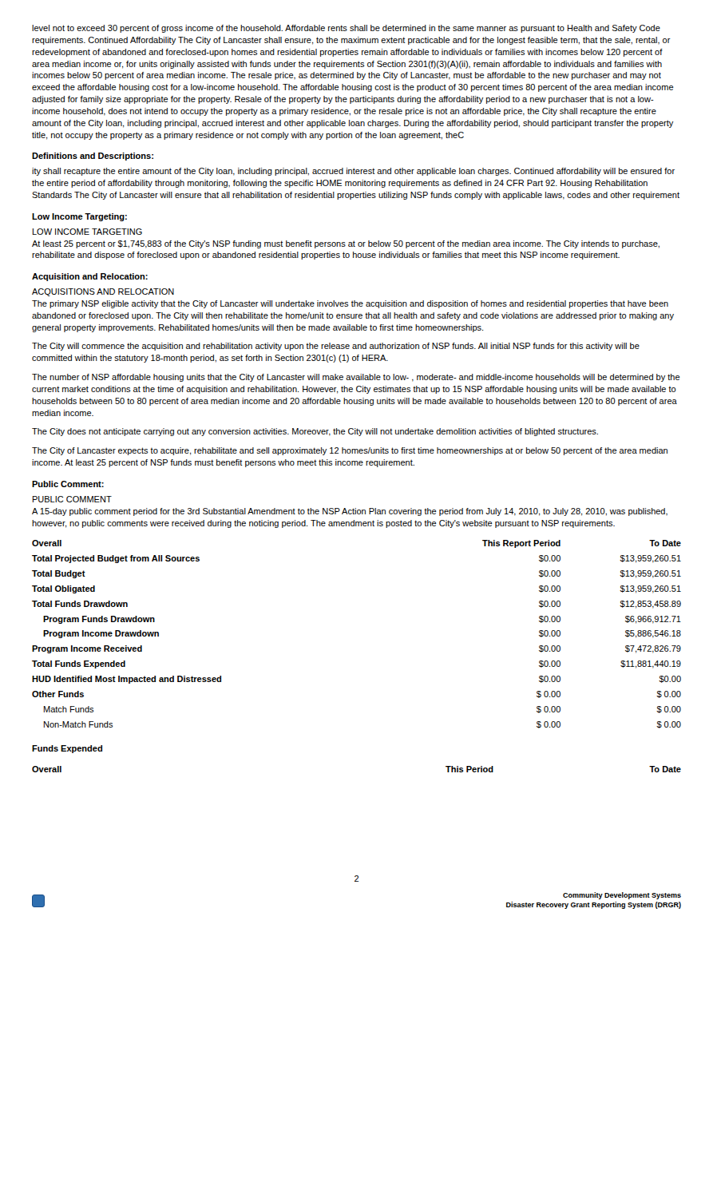level not to exceed 30 percent of gross income of the household. Affordable rents shall be determined in the same manner as pursuant to Health and Safety Code requirements. Continued Affordability The City of Lancaster shall ensure, to the maximum extent practicable and for the longest feasible term, that the sale, rental, or redevelopment of abandoned and foreclosed-upon homes and residential properties remain affordable to individuals or families with incomes below 120 percent of area median income or, for units originally assisted with funds under the requirements of Section 2301(f)(3)(A)(ii), remain affordable to individuals and families with incomes below 50 percent of area median income. The resale price, as determined by the City of Lancaster, must be affordable to the new purchaser and may not exceed the affordable housing cost for a low-income household. The affordable housing cost is the product of 30 percent times 80 percent of the area median income adjusted for family size appropriate for the property. Resale of the property by the participants during the affordability period to a new purchaser that is not a low-income household, does not intend to occupy the property as a primary residence, or the resale price is not an affordable price, the City shall recapture the entire amount of the City loan, including principal, accrued interest and other applicable loan charges. During the affordability period, should participant transfer the property title, not occupy the property as a primary residence or not comply with any portion of the loan agreement, theC
Definitions and Descriptions:
ity shall recapture the entire amount of the City loan, including principal, accrued interest and other applicable loan charges. Continued affordability will be ensured for the entire period of affordability through monitoring, following the specific HOME monitoring requirements as defined in 24 CFR Part 92. Housing Rehabilitation Standards The City of Lancaster will ensure that all rehabilitation of residential properties utilizing NSP funds comply with applicable laws, codes and other requirement
Low Income Targeting:
LOW INCOME TARGETING
At least 25 percent or $1,745,883 of the City's NSP funding must benefit persons at or below 50 percent of the median area income. The City intends to purchase, rehabilitate and dispose of foreclosed upon or abandoned residential properties to house individuals or families that meet this NSP income requirement.
Acquisition and Relocation:
ACQUISITIONS AND RELOCATION
The primary NSP eligible activity that the City of Lancaster will undertake involves the acquisition and disposition of homes and residential properties that have been abandoned or foreclosed upon. The City will then rehabilitate the home/unit to ensure that all health and safety and code violations are addressed prior to making any general property improvements. Rehabilitated homes/units will then be made available to first time homeownerships.
The City will commence the acquisition and rehabilitation activity upon the release and authorization of NSP funds. All initial NSP funds for this activity will be committed within the statutory 18-month period, as set forth in Section 2301(c) (1) of HERA.
The number of NSP affordable housing units that the City of Lancaster will make available to low- , moderate- and middle-income households will be determined by the current market conditions at the time of acquisition and rehabilitation. However, the City estimates that up to 15 NSP affordable housing units will be made available to households between 50 to 80 percent of area median income and 20 affordable housing units will be made available to households between 120 to 80 percent of area median income.
The City does not anticipate carrying out any conversion activities. Moreover, the City will not undertake demolition activities of blighted structures.
The City of Lancaster expects to acquire, rehabilitate and sell approximately 12 homes/units to first time homeownerships at or below 50 percent of the area median income. At least 25 percent of NSP funds must benefit persons who meet this income requirement.
Public Comment:
PUBLIC COMMENT
A 15-day public comment period for the 3rd Substantial Amendment to the NSP Action Plan covering the period from July 14, 2010, to July 28, 2010, was published, however, no public comments were received during the noticing period. The amendment is posted to the City's website pursuant to NSP requirements.
| Overall | This Report Period | To Date |
| --- | --- | --- |
| Total Projected Budget from All Sources | $0.00 | $13,959,260.51 |
| Total Budget | $0.00 | $13,959,260.51 |
| Total Obligated | $0.00 | $13,959,260.51 |
| Total Funds Drawdown | $0.00 | $12,853,458.89 |
| Program Funds Drawdown | $0.00 | $6,966,912.71 |
| Program Income Drawdown | $0.00 | $5,886,546.18 |
| Program Income Received | $0.00 | $7,472,826.79 |
| Total Funds Expended | $0.00 | $11,881,440.19 |
| HUD Identified Most Impacted and Distressed | $0.00 | $0.00 |
| Other Funds | $ 0.00 | $ 0.00 |
| Match Funds | $ 0.00 | $ 0.00 |
| Non-Match Funds | $ 0.00 | $ 0.00 |
Funds Expended
| Overall | This Period | To Date |
| --- | --- | --- |
2
| | Community Development Systems Disaster Recovery Grant Reporting System (DRGR) |